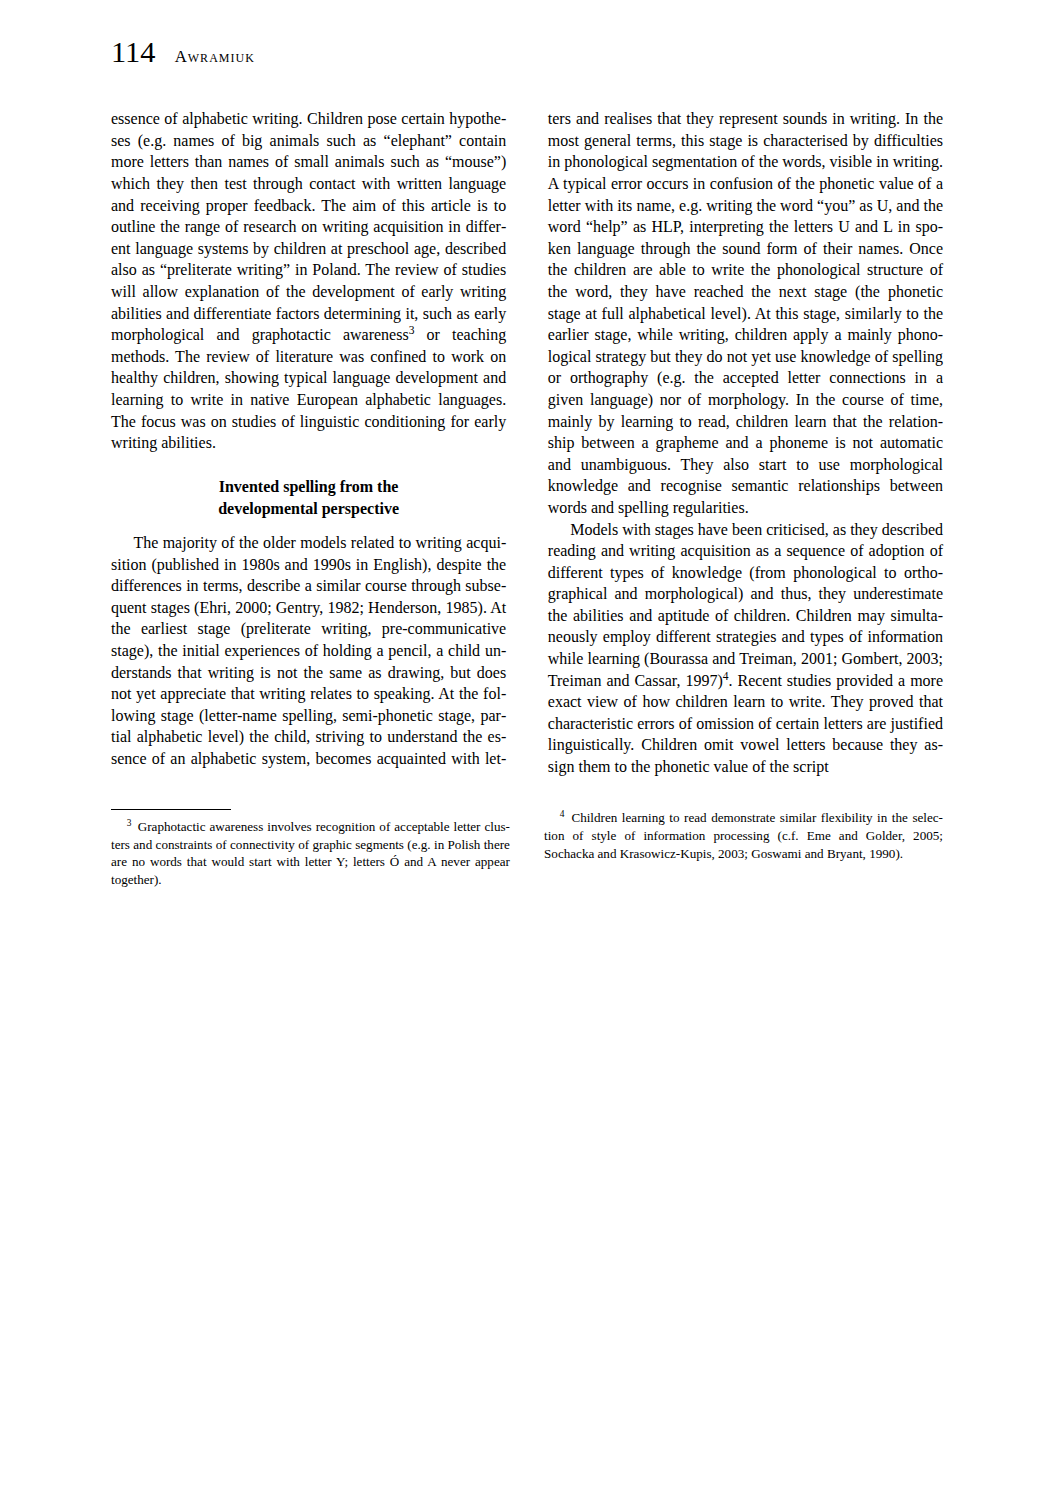114 Awramiuk
essence of alphabetic writing. Children pose certain hypotheses (e.g. names of big animals such as “elephant” contain more letters than names of small animals such as “mouse”) which they then test through contact with written language and receiving proper feedback. The aim of this article is to outline the range of research on writing acquisition in different language systems by children at preschool age, described also as “preliterate writing” in Poland. The review of studies will allow explanation of the development of early writing abilities and differentiate factors determining it, such as early morphological and graphotactic awareness3 or teaching methods. The review of literature was confined to work on healthy children, showing typical language development and learning to write in native European alphabetic languages. The focus was on studies of linguistic conditioning for early writing abilities.
Invented spelling from the
developmental perspective
The majority of the older models related to writing acquisition (published in 1980s and 1990s in English), despite the differences in terms, describe a similar course through subsequent stages (Ehri, 2000; Gentry, 1982; Henderson, 1985). At the earliest stage (preliterate writing, pre-communicative stage), the initial experiences of holding a pencil, a child understands that writing is not the same as drawing, but does not yet appreciate that writing relates to speaking. At the following stage (letter-name spelling, semi-phonetic stage, partial alphabetic level) the child, striving to understand the essence of an alphabetic system, becomes acquainted with letters and realises that they represent sounds in writing. In the most general terms, this stage is characterised by difficulties in phonological segmentation of the words, visible in writing. A typical error occurs in confusion of the phonetic value of a letter with its name, e.g. writing the word “you” as U, and the word “help” as HLP, interpreting the letters U and L in spoken language through the sound form of their names. Once the children are able to write the phonological structure of the word, they have reached the next stage (the phonetic stage at full alphabetical level). At this stage, similarly to the earlier stage, while writing, children apply a mainly phonological strategy but they do not yet use knowledge of spelling or orthography (e.g. the accepted letter connections in a given language) nor of morphology. In the course of time, mainly by learning to read, children learn that the relationship between a grapheme and a phoneme is not automatic and unambiguous. They also start to use morphological knowledge and recognise semantic relationships between words and spelling regularities.
Models with stages have been criticised, as they described reading and writing acquisition as a sequence of adoption of different types of knowledge (from phonological to orthographical and morphological) and thus, they underestimate the abilities and aptitude of children. Children may simultaneously employ different strategies and types of information while learning (Bourassa and Treiman, 2001; Gombert, 2003; Treiman and Cassar, 1997)4. Recent studies provided a more exact view of how children learn to write. They proved that characteristic errors of omission of certain letters are justified linguistically. Children omit vowel letters because they assign them to the phonetic value of the script
3 Graphotactic awareness involves recognition of acceptable letter clusters and constraints of connectivity of graphic segments (e.g. in Polish there are no words that would start with letter Y; letters Ó and A never appear together).
4 Children learning to read demonstrate similar flexibility in the selection of style of information processing (c.f. Eme and Golder, 2005; Sochacka and Krasowicz-Kupis, 2003; Goswami and Bryant, 1990).